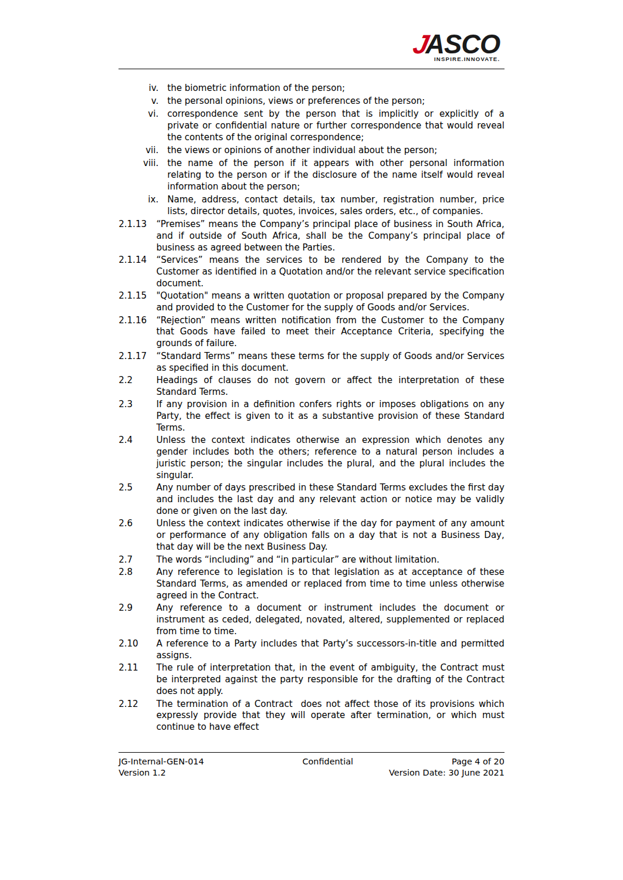JASCO
INSPIRE.INNOVATE.
iv.
the biometric information of the person;
v.
the personal opinions, views or preferences of the person;
vi.
correspondence sent by the person that is implicitly or explicitly of a private or confidential nature or further correspondence that would reveal the contents of the original correspondence;
vii.
the views or opinions of another individual about the person;
viii.
the name of the person if it appears with other personal information relating to the person or if the disclosure of the name itself would reveal information about the person;
ix.
Name, address, contact details, tax number, registration number, price lists, director details, quotes, invoices, sales orders, etc., of companies.
2.1.13
“Premises” means the Company’s principal place of business in South Africa, and if outside of South Africa, shall be the Company’s principal place of business as agreed between the Parties.
2.1.14
“Services” means the services to be rendered by the Company to the Customer as identified in a Quotation and/or the relevant service specification document.
2.1.15
"Quotation" means a written quotation or proposal prepared by the Company and provided to the Customer for the supply of Goods and/or Services.
2.1.16
“Rejection” means written notification from the Customer to the Company that Goods have failed to meet their Acceptance Criteria, specifying the grounds of failure.
2.1.17
“Standard Terms” means these terms for the supply of Goods and/or Services as specified in this document.
2.2
Headings of clauses do not govern or affect the interpretation of these Standard Terms.
2.3
If any provision in a definition confers rights or imposes obligations on any Party, the effect is given to it as a substantive provision of these Standard Terms.
2.4
Unless the context indicates otherwise an expression which denotes any gender includes both the others; reference to a natural person includes a juristic person; the singular includes the plural, and the plural includes the singular.
2.5
Any number of days prescribed in these Standard Terms excludes the first day and includes the last day and any relevant action or notice may be validly done or given on the last day.
2.6
Unless the context indicates otherwise if the day for payment of any amount or performance of any obligation falls on a day that is not a Business Day, that day will be the next Business Day.
2.7
The words “including” and “in particular” are without limitation.
2.8
Any reference to legislation is to that legislation as at acceptance of these Standard Terms, as amended or replaced from time to time unless otherwise agreed in the Contract.
2.9
Any reference to a document or instrument includes the document or instrument as ceded, delegated, novated, altered, supplemented or replaced from time to time.
2.10
A reference to a Party includes that Party’s successors-in-title and permitted assigns.
2.11
The rule of interpretation that, in the event of ambiguity, the Contract must be interpreted against the party responsible for the drafting of the Contract does not apply.
2.12
The termination of a Contract does not affect those of its provisions which expressly provide that they will operate after termination, or which must continue to have effect
JG-Internal-GEN-014
Confidential
Page 4 of 20
Version 1.2
Version Date: 30 June 2021